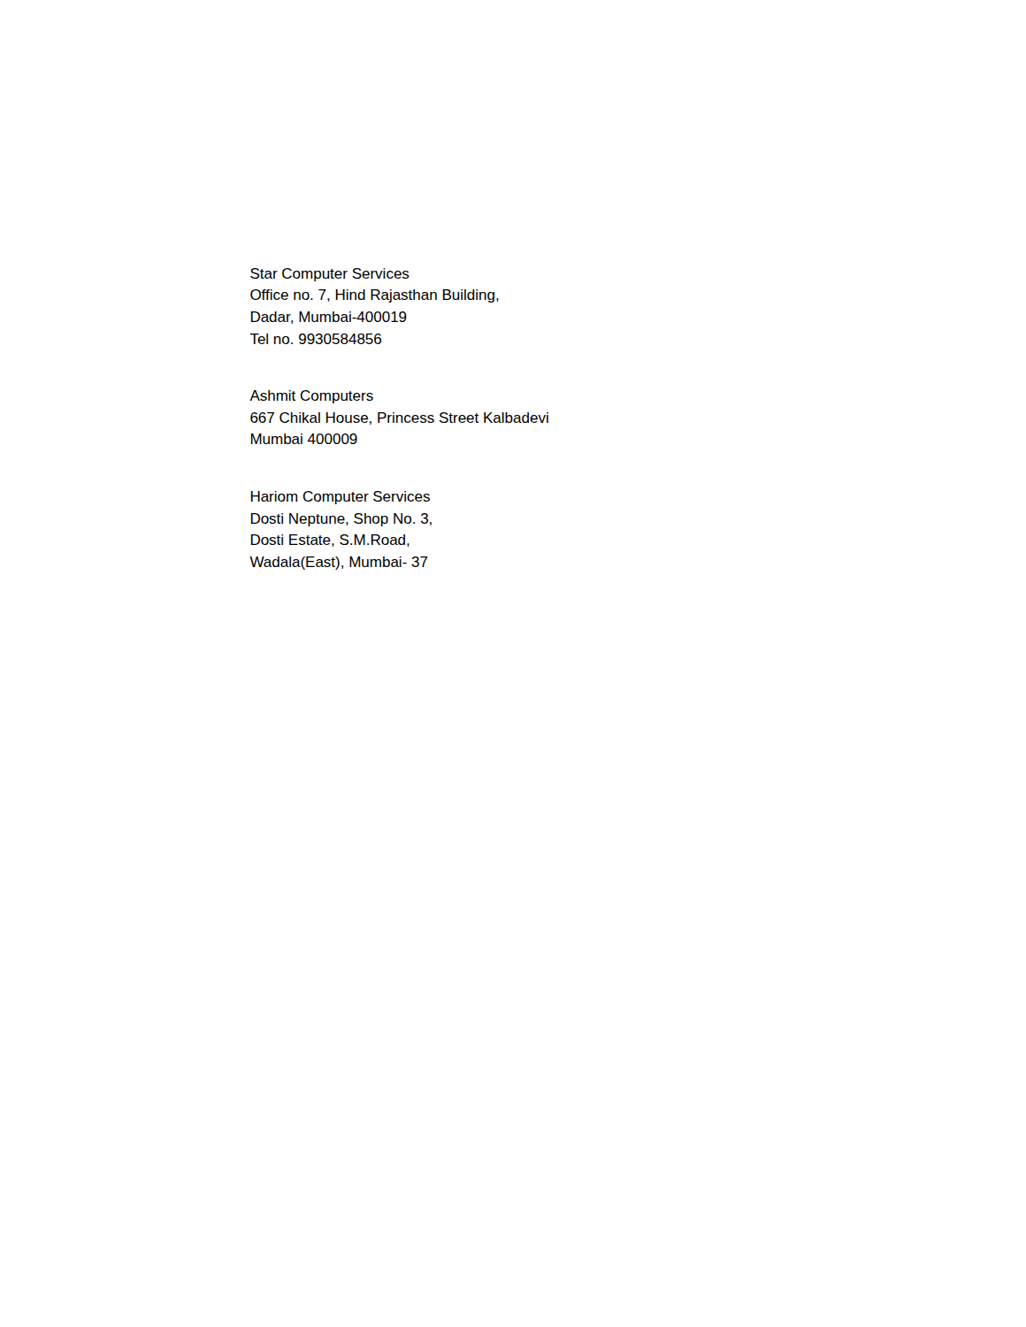Star Computer Services Office no. 7, Hind Rajasthan Building, Dadar, Mumbai-400019 Tel no. 9930584856 Ashmit Computers 667 Chikal House, Princess Street Kalbadevi Mumbai 400009 Hariom Computer Services Dosti Neptune, Shop No. 3, Dosti Estate, S.M.Road, Wadala(East), Mumbai- 37